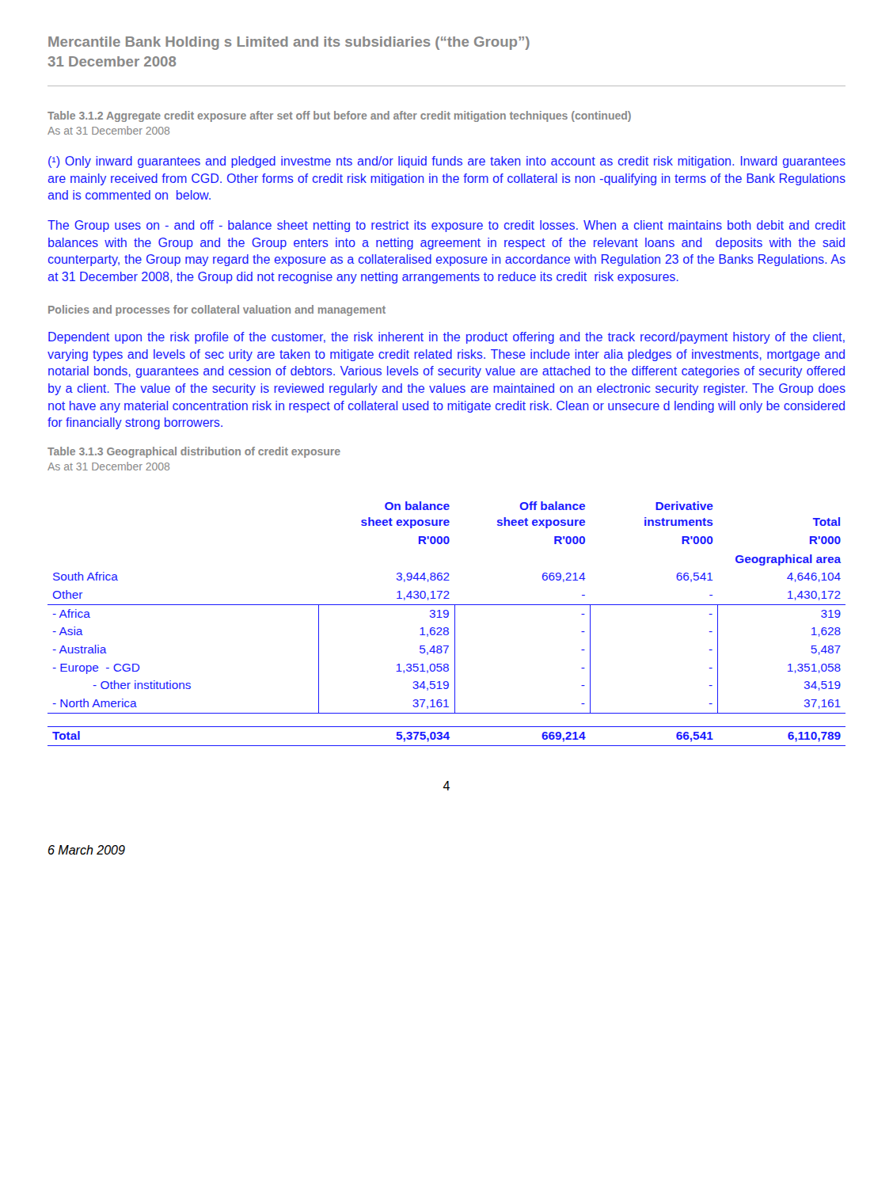Mercantile Bank Holding s Limited and its subsidiaries (“the Group”)
31 December 2008
Table 3.1.2 Aggregate credit exposure after set off but before and after credit mitigation techniques (continued)
As at 31 December 2008
(¹) Only inward guarantees and pledged investme nts and/or liquid funds are taken into account as credit risk mitigation. Inward guarantees are mainly received from CGD. Other forms of credit risk mitigation in the form of collateral is non -qualifying in terms of the Bank Regulations and is commented on below.
The Group uses on - and off - balance sheet netting to restrict its exposure to credit losses. When a client maintains both debit and credit balances with the Group and the Group enters into a netting agreement in respect of the relevant loans and deposits with the said counterparty, the Group may regard the exposure as a collateralised exposure in accordance with Regulation 23 of the Banks Regulations. As at 31 December 2008, the Group did not recognise any netting arrangements to reduce its credit risk exposures.
Policies and processes for collateral valuation and management
Dependent upon the risk profile of the customer, the risk inherent in the product offering and the track record/payment history of the client, varying types and levels of sec urity are taken to mitigate credit related risks. These include inter alia pledges of investments, mortgage and notarial bonds, guarantees and cession of debtors. Various levels of security value are attached to the different categories of security offered by a client. The value of the security is reviewed regularly and the values are maintained on an electronic security register. The Group does not have any material concentration risk in respect of collateral used to mitigate credit risk. Clean or unsecure d lending will only be considered for financially strong borrowers.
Table 3.1.3 Geographical distribution of credit exposure
As at 31 December 2008
| | On balance sheet exposure | Off balance sheet exposure | Derivative instruments | Total |
| --- | --- | --- | --- | --- |
| | R'000 | R'000 | R'000 | R'000 |
| Geographical area |
| South Africa | 3,944,862 | 669,214 | 66,541 | 4,646,104 |
| Other | 1,430,172 | - | - | 1,430,172 |
| - Africa | 319 | - | - | 319 |
| - Asia | 1,628 | - | - | 1,628 |
| - Australia | 5,487 | - | - | 5,487 |
| - Europe - CGD | 1,351,058 | - | - | 1,351,058 |
| - Other institutions | 34,519 | - | - | 34,519 |
| - North America | 37,161 | - | - | 37,161 |
| Total | 5,375,034 | 669,214 | 66,541 | 6,110,789 |
4
6 March 2009